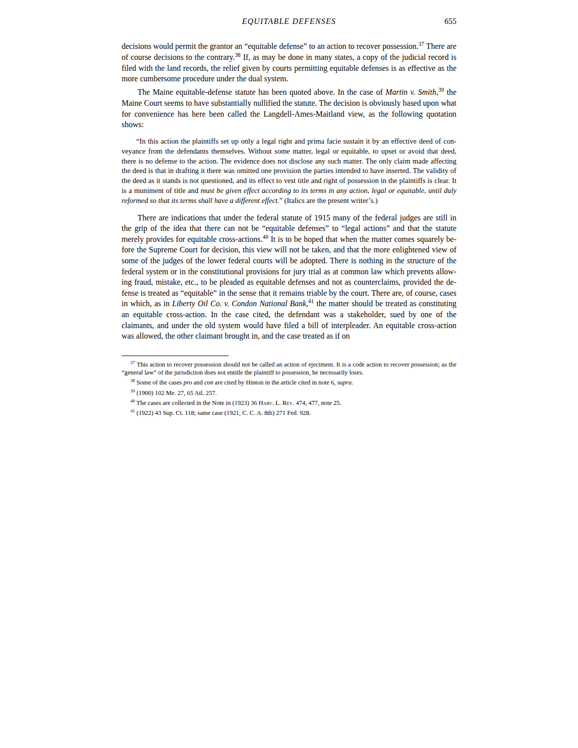EQUITABLE DEFENSES 655
decisions would permit the grantor an “equitable defense” to an action to recover possession.37 There are of course decisions to the contrary.38 If, as may be done in many states, a copy of the judicial record is filed with the land records, the relief given by courts permitting equitable defenses is as effective as the more cumbersome procedure under the dual system.
The Maine equitable-defense statute has been quoted above. In the case of Martin v. Smith,39 the Maine Court seems to have substantially nullified the statute. The decision is obviously based upon what for convenience has here been called the Langdell-Ames-Maitland view, as the following quotation shows:
“In this action the plaintiffs set up only a legal right and prima facie sustain it by an effective deed of conveyance from the defendants themselves. Without some matter, legal or equitable, to upset or avoid that deed, there is no defense to the action. The evidence does not disclose any such matter. The only claim made affecting the deed is that in drafting it there was omitted one provision the parties intended to have inserted. The validity of the deed as it stands is not questioned, and its effect to vest title and right of possession in the plaintiffs is clear. It is a muniment of title and must be given effect according to its terms in any action, legal or equitable, until duly reformed so that its terms shall have a different effect.” (Italics are the present writer’s.)
There are indications that under the federal statute of 1915 many of the federal judges are still in the grip of the idea that there can not be “equitable defenses” to “legal actions” and that the statute merely provides for equitable cross-actions.40 It is to be hoped that when the matter comes squarely before the Supreme Court for decision, this view will not be taken, and that the more enlightened view of some of the judges of the lower federal courts will be adopted. There is nothing in the structure of the federal system or in the constitutional provisions for jury trial as at common law which prevents allowing fraud, mistake, etc., to be pleaded as equitable defenses and not as counterclaims, provided the defense is treated as “equitable” in the sense that it remains triable by the court. There are, of course, cases in which, as in Liberty Oil Co. v. Condon National Bank,41 the matter should be treated as constituting an equitable cross-action. In the case cited, the defendant was a stakeholder, sued by one of the claimants, and under the old system would have filed a bill of interpleader. An equitable cross-action was allowed, the other claimant brought in, and the case treated as if on
37 This action to recover possession should not be called an action of ejectment. It is a code action to recover possession; as the “general law” of the jurisdiction does not entitle the plaintiff to possession, he necessarily loses.
38 Some of the cases pro and con are cited by Hinton in the article cited in note 6, supra.
39 (1900) 102 Me. 27, 65 Atl. 257.
40 The cases are collected in the Note in (1923) 36 Harv. L. Rev. 474, 477, note 25.
41 (1922) 43 Sup. Ct. 118; same case (1921, C. C. A. 8th) 271 Fed. 928.